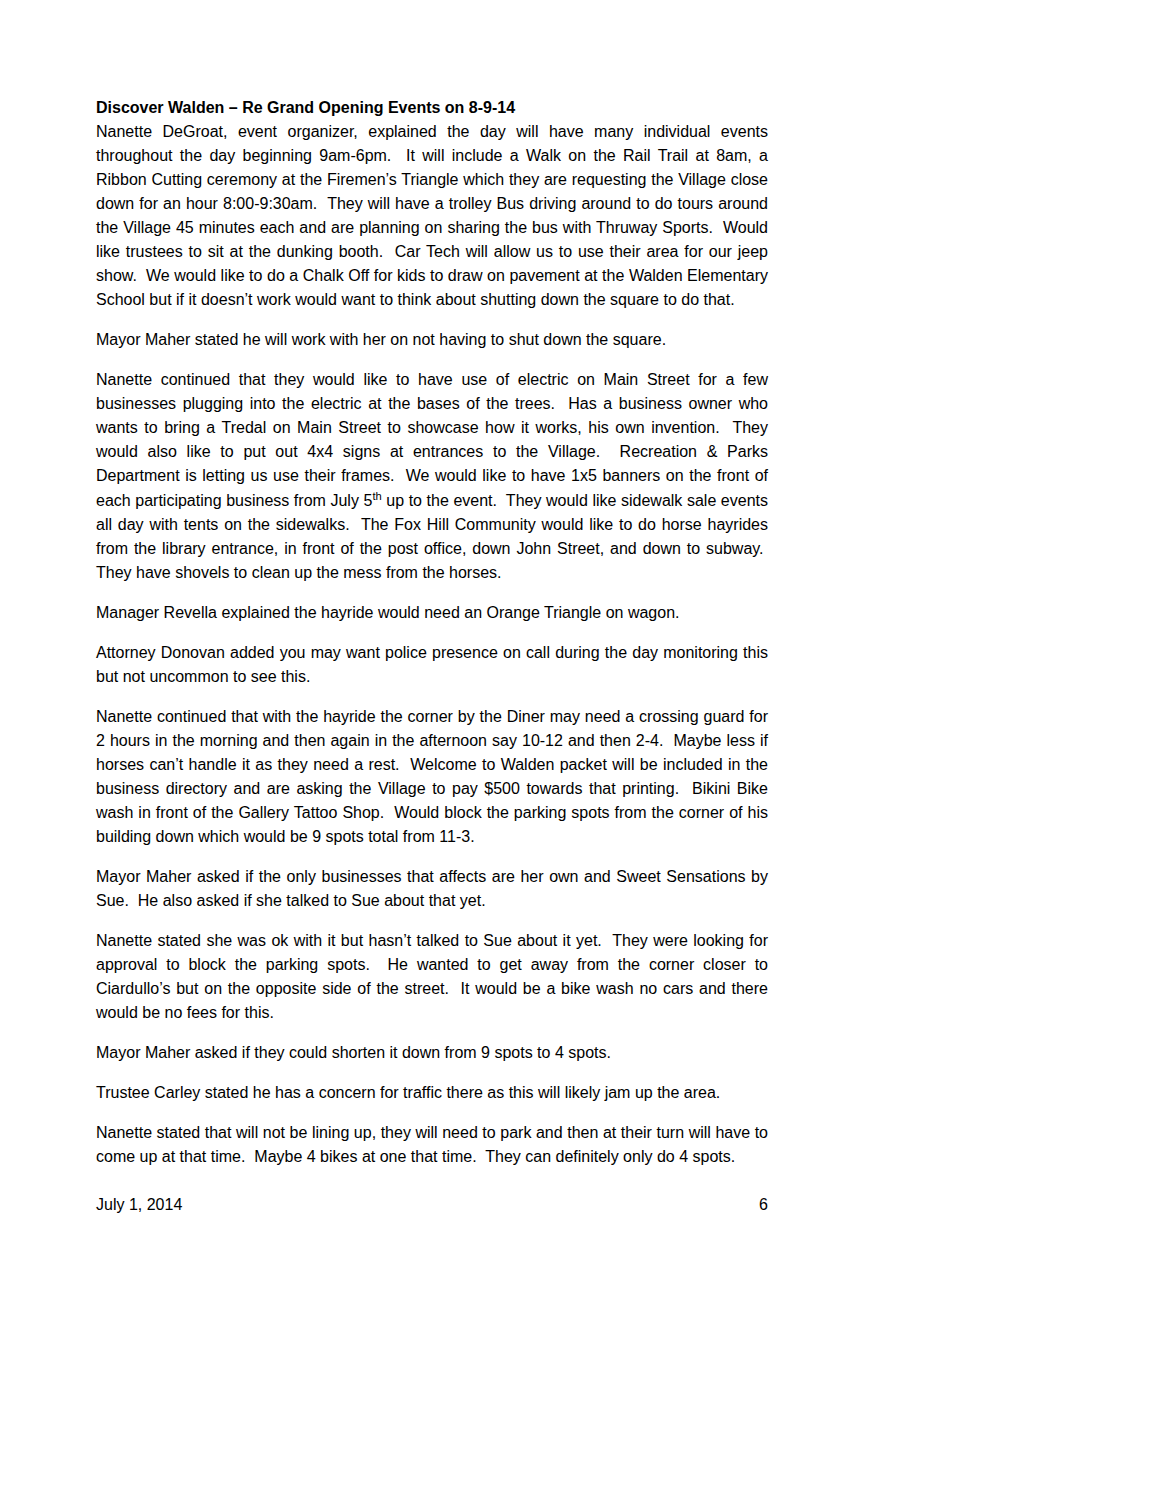Discover Walden – Re Grand Opening Events on 8-9-14
Nanette DeGroat, event organizer, explained the day will have many individual events throughout the day beginning 9am-6pm. It will include a Walk on the Rail Trail at 8am, a Ribbon Cutting ceremony at the Firemen’s Triangle which they are requesting the Village close down for an hour 8:00-9:30am. They will have a trolley Bus driving around to do tours around the Village 45 minutes each and are planning on sharing the bus with Thruway Sports. Would like trustees to sit at the dunking booth. Car Tech will allow us to use their area for our jeep show. We would like to do a Chalk Off for kids to draw on pavement at the Walden Elementary School but if it doesn’t work would want to think about shutting down the square to do that.
Mayor Maher stated he will work with her on not having to shut down the square.
Nanette continued that they would like to have use of electric on Main Street for a few businesses plugging into the electric at the bases of the trees. Has a business owner who wants to bring a Tredal on Main Street to showcase how it works, his own invention. They would also like to put out 4x4 signs at entrances to the Village. Recreation & Parks Department is letting us use their frames. We would like to have 1x5 banners on the front of each participating business from July 5th up to the event. They would like sidewalk sale events all day with tents on the sidewalks. The Fox Hill Community would like to do horse hayrides from the library entrance, in front of the post office, down John Street, and down to subway. They have shovels to clean up the mess from the horses.
Manager Revella explained the hayride would need an Orange Triangle on wagon.
Attorney Donovan added you may want police presence on call during the day monitoring this but not uncommon to see this.
Nanette continued that with the hayride the corner by the Diner may need a crossing guard for 2 hours in the morning and then again in the afternoon say 10-12 and then 2-4. Maybe less if horses can’t handle it as they need a rest. Welcome to Walden packet will be included in the business directory and are asking the Village to pay $500 towards that printing. Bikini Bike wash in front of the Gallery Tattoo Shop. Would block the parking spots from the corner of his building down which would be 9 spots total from 11-3.
Mayor Maher asked if the only businesses that affects are her own and Sweet Sensations by Sue. He also asked if she talked to Sue about that yet.
Nanette stated she was ok with it but hasn’t talked to Sue about it yet. They were looking for approval to block the parking spots. He wanted to get away from the corner closer to Ciardullo’s but on the opposite side of the street. It would be a bike wash no cars and there would be no fees for this.
Mayor Maher asked if they could shorten it down from 9 spots to 4 spots.
Trustee Carley stated he has a concern for traffic there as this will likely jam up the area.
Nanette stated that will not be lining up, they will need to park and then at their turn will have to come up at that time. Maybe 4 bikes at one that time. They can definitely only do 4 spots.
July 1, 2014 6